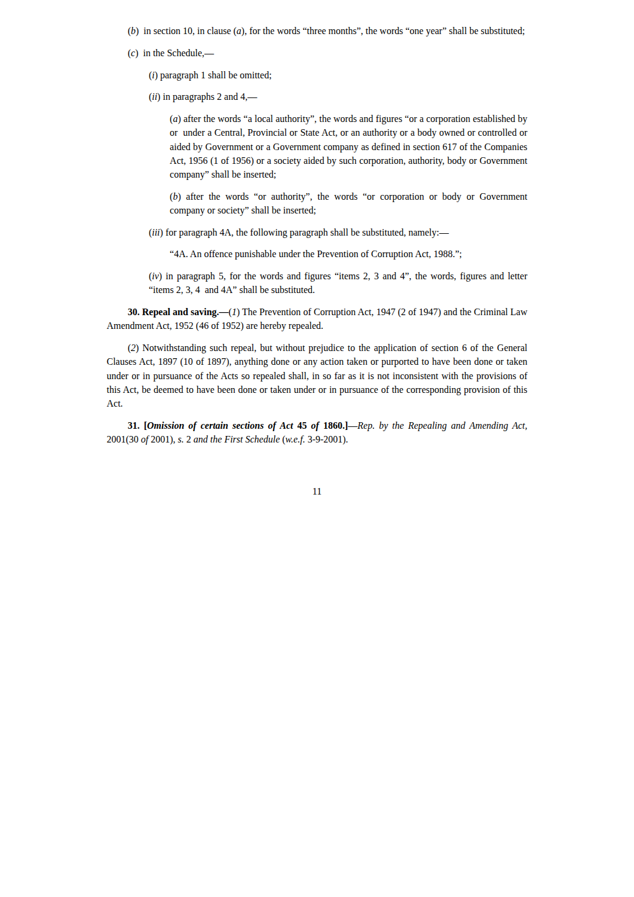(b) in section 10, in clause (a), for the words “three months”, the words “one year” shall be substituted;
(c) in the Schedule,—
(i) paragraph 1 shall be omitted;
(ii) in paragraphs 2 and 4,—
(a) after the words “a local authority”, the words and figures “or a corporation established by or under a Central, Provincial or State Act, or an authority or a body owned or controlled or aided by Government or a Government company as defined in section 617 of the Companies Act, 1956 (1 of 1956) or a society aided by such corporation, authority, body or Government company” shall be inserted;
(b) after the words “or authority”, the words “or corporation or body or Government company or society” shall be inserted;
(iii) for paragraph 4A, the following paragraph shall be substituted, namely:—
“4A. An offence punishable under the Prevention of Corruption Act, 1988.”;
(iv) in paragraph 5, for the words and figures “items 2, 3 and 4”, the words, figures and letter “items 2, 3, 4 and 4A” shall be substituted.
30. Repeal and saving.—(1) The Prevention of Corruption Act, 1947 (2 of 1947) and the Criminal Law Amendment Act, 1952 (46 of 1952) are hereby repealed.
(2) Notwithstanding such repeal, but without prejudice to the application of section 6 of the General Clauses Act, 1897 (10 of 1897), anything done or any action taken or purported to have been done or taken under or in pursuance of the Acts so repealed shall, in so far as it is not inconsistent with the provisions of this Act, be deemed to have been done or taken under or in pursuance of the corresponding provision of this Act.
31. [Omission of certain sections of Act 45 of 1860.]—Rep. by the Repealing and Amending Act, 2001(30 of 2001), s. 2 and the First Schedule (w.e.f. 3-9-2001).
11